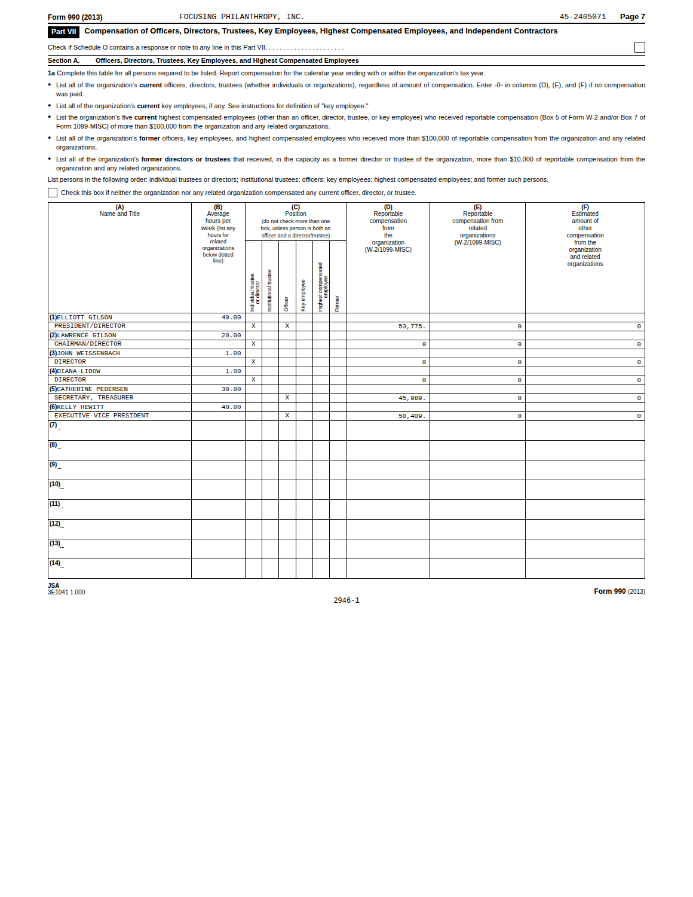Form 990 (2013)
FOCUSING PHILANTHROPY, INC.
45-2405071 Page 7
Part VII
Compensation of Officers, Directors, Trustees, Key Employees, Highest Compensated Employees, and Independent Contractors
Check if Schedule O contains a response or note to any line in this Part VII . . . . . . . . . . . . . . . . . . . . . .
Section A. Officers, Directors, Trustees, Key Employees, and Highest Compensated Employees
1a Complete this table for all persons required to be listed. Report compensation for the calendar year ending with or within the organization's tax year.
List all of the organization's current officers, directors, trustees (whether individuals or organizations), regardless of amount of compensation. Enter -0- in columns (D), (E), and (F) if no compensation was paid.
List all of the organization's current key employees, if any. See instructions for definition of "key employee."
List the organization's five current highest compensated employees (other than an officer, director, trustee, or key employee) who received reportable compensation (Box 5 of Form W-2 and/or Box 7 of Form 1099-MISC) of more than $100,000 from the organization and any related organizations.
List all of the organization's former officers, key employees, and highest compensated employees who received more than $100,000 of reportable compensation from the organization and any related organizations.
List all of the organization's former directors or trustees that received, in the capacity as a former director or trustee of the organization, more than $10,000 of reportable compensation from the organization and any related organizations.
List persons in the following order: individual trustees or directors; institutional trustees; officers; key employees; highest compensated employees; and former such persons.
Check this box if neither the organization nor any related organization compensated any current officer, director, or trustee.
| (A) Name and Title | (B) Average hours per week (list any hours for related organizations below dotted line) | (C) Position (do not check more than one box, unless person is both an officer and a director/trustee) | (D) Reportable compensation from the organization (W-2/1099-MISC) | (E) Reportable compensation from related organizations (W-2/1099-MISC) | (F) Estimated amount of other compensation from the organization and related organizations |
| Individual trustee or director | Institutional trustee | Officer | Key employee | Highest compensated employee | Former |
| (1) ELLIOTT GILSON | 40.00 | | | | | | | | | |
| PRESIDENT/DIRECTOR | | X | | X | | | | 53,775. | 0 | 0 |
| (2) LAWRENCE GILSON | 20.00 | | | | | | | | | |
| CHAIRMAN/DIRECTOR | | X | | | | | | 0 | 0 | 0 |
| (3) JOHN WEISSENBACH | 1.00 | | | | | | | | | |
| DIRECTOR | | X | | | | | | 0 | 0 | 0 |
| (4) DIANA LIDOW | 1.00 | | | | | | | | | |
| DIRECTOR | | X | | | | | | 0 | 0 | 0 |
| (5) CATHERINE PEDERSEN | 30.00 | | | | | | | | | |
| SECRETARY, TREASURER | | | | X | | | | 45,989. | 0 | 0 |
| (6) KELLY HEWITT | 40.00 | | | | | | | | | |
| EXECUTIVE VICE PRESIDENT | | | | X | | | | 50,409. | 0 | 0 |
| (7) | | | | | | | | | | |
| (8) | | | | | | | | | | |
| (9) | | | | | | | | | | |
| (10) | | | | | | | | | | |
| (11) | | | | | | | | | | |
| (12) | | | | | | | | | | |
| (13) | | | | | | | | | | |
| (14) | | | | | | | | | | |
JSA
3E1041 1.000
Form 990 (2013)
2946-1